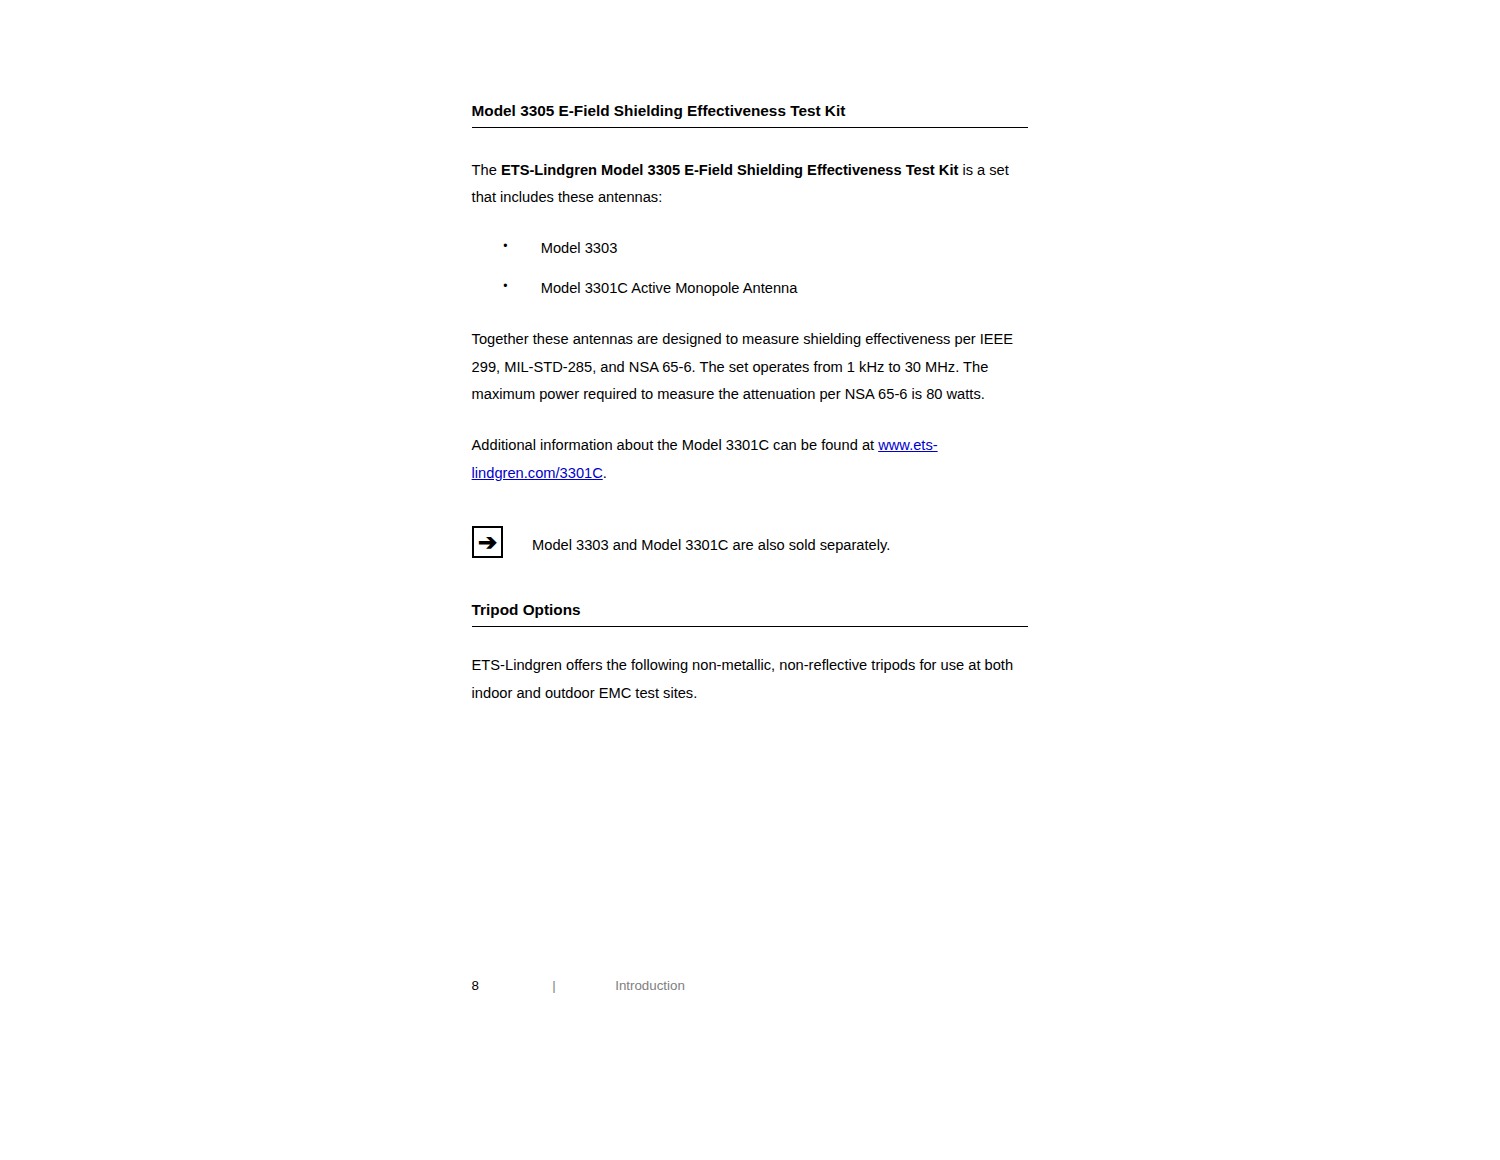Model 3305 E-Field Shielding Effectiveness Test Kit
The ETS-Lindgren Model 3305 E-Field Shielding Effectiveness Test Kit is a set that includes these antennas:
Model 3303
Model 3301C Active Monopole Antenna
Together these antennas are designed to measure shielding effectiveness per IEEE 299, MIL-STD-285, and NSA 65-6. The set operates from 1 kHz to 30 MHz. The maximum power required to measure the attenuation per NSA 65-6 is 80 watts.
Additional information about the Model 3301C can be found at www.ets-lindgren.com/3301C.
➔
Model 3303 and Model 3301C are also sold separately.
Tripod Options
ETS-Lindgren offers the following non-metallic, non-reflective tripods for use at both indoor and outdoor EMC test sites.
8 | Introduction